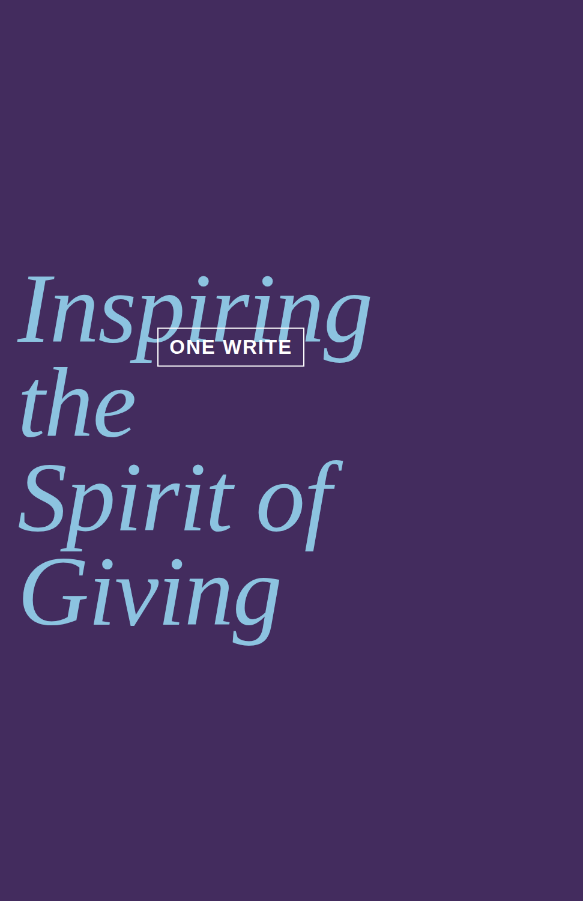Inspiring the Spirit of Giving
ONE WRITE